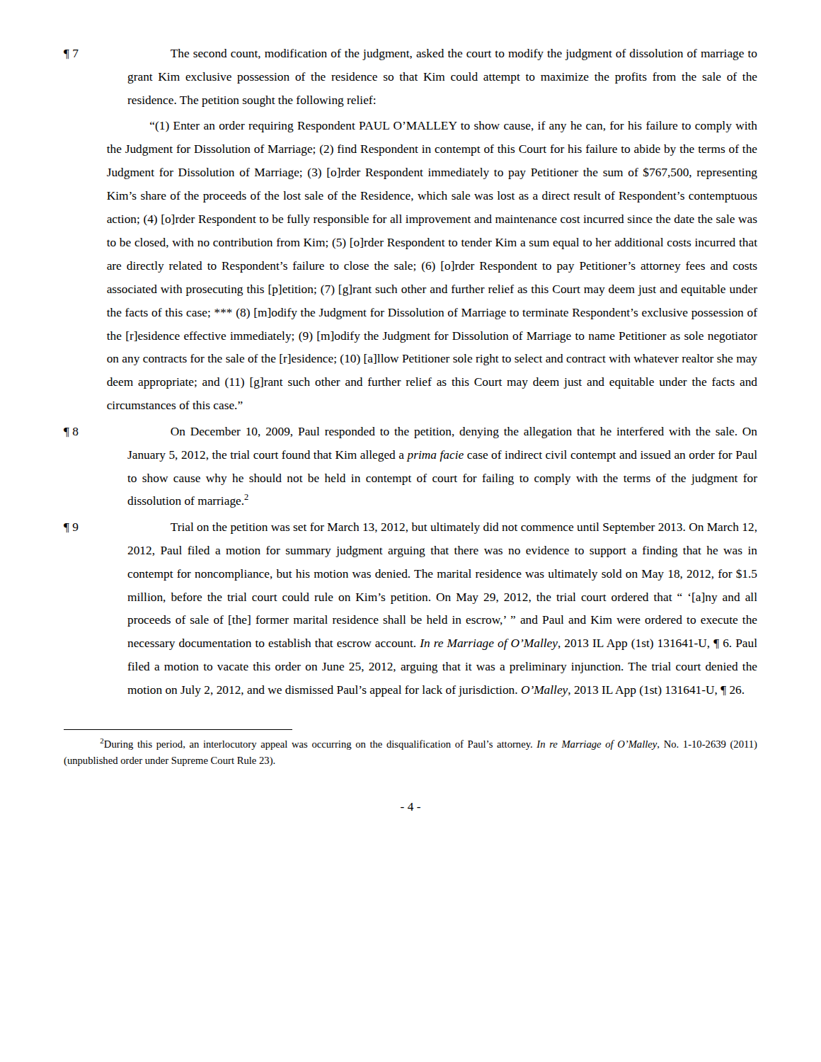¶ 7
The second count, modification of the judgment, asked the court to modify the judgment of dissolution of marriage to grant Kim exclusive possession of the residence so that Kim could attempt to maximize the profits from the sale of the residence. The petition sought the following relief:
“(1) Enter an order requiring Respondent PAUL O’MALLEY to show cause, if any he can, for his failure to comply with the Judgment for Dissolution of Marriage; (2) find Respondent in contempt of this Court for his failure to abide by the terms of the Judgment for Dissolution of Marriage; (3) [o]rder Respondent immediately to pay Petitioner the sum of $767,500, representing Kim’s share of the proceeds of the lost sale of the Residence, which sale was lost as a direct result of Respondent’s contemptuous action; (4) [o]rder Respondent to be fully responsible for all improvement and maintenance cost incurred since the date the sale was to be closed, with no contribution from Kim; (5) [o]rder Respondent to tender Kim a sum equal to her additional costs incurred that are directly related to Respondent’s failure to close the sale; (6) [o]rder Respondent to pay Petitioner’s attorney fees and costs associated with prosecuting this [p]etition; (7) [g]rant such other and further relief as this Court may deem just and equitable under the facts of this case; *** (8) [m]odify the Judgment for Dissolution of Marriage to terminate Respondent’s exclusive possession of the [r]esidence effective immediately; (9) [m]odify the Judgment for Dissolution of Marriage to name Petitioner as sole negotiator on any contracts for the sale of the [r]esidence; (10) [a]llow Petitioner sole right to select and contract with whatever realtor she may deem appropriate; and (11) [g]rant such other and further relief as this Court may deem just and equitable under the facts and circumstances of this case.”
¶ 8
On December 10, 2009, Paul responded to the petition, denying the allegation that he interfered with the sale. On January 5, 2012, the trial court found that Kim alleged a prima facie case of indirect civil contempt and issued an order for Paul to show cause why he should not be held in contempt of court for failing to comply with the terms of the judgment for dissolution of marriage.2
¶ 9
Trial on the petition was set for March 13, 2012, but ultimately did not commence until September 2013. On March 12, 2012, Paul filed a motion for summary judgment arguing that there was no evidence to support a finding that he was in contempt for noncompliance, but his motion was denied. The marital residence was ultimately sold on May 18, 2012, for $1.5 million, before the trial court could rule on Kim’s petition. On May 29, 2012, the trial court ordered that “ ‘[a]ny and all proceeds of sale of [the] former marital residence shall be held in escrow,’ ” and Paul and Kim were ordered to execute the necessary documentation to establish that escrow account. In re Marriage of O’Malley, 2013 IL App (1st) 131641-U, ¶ 6. Paul filed a motion to vacate this order on June 25, 2012, arguing that it was a preliminary injunction. The trial court denied the motion on July 2, 2012, and we dismissed Paul’s appeal for lack of jurisdiction. O’Malley, 2013 IL App (1st) 131641-U, ¶ 26.
2 During this period, an interlocutory appeal was occurring on the disqualification of Paul’s attorney. In re Marriage of O’Malley, No. 1-10-2639 (2011) (unpublished order under Supreme Court Rule 23).
- 4 -